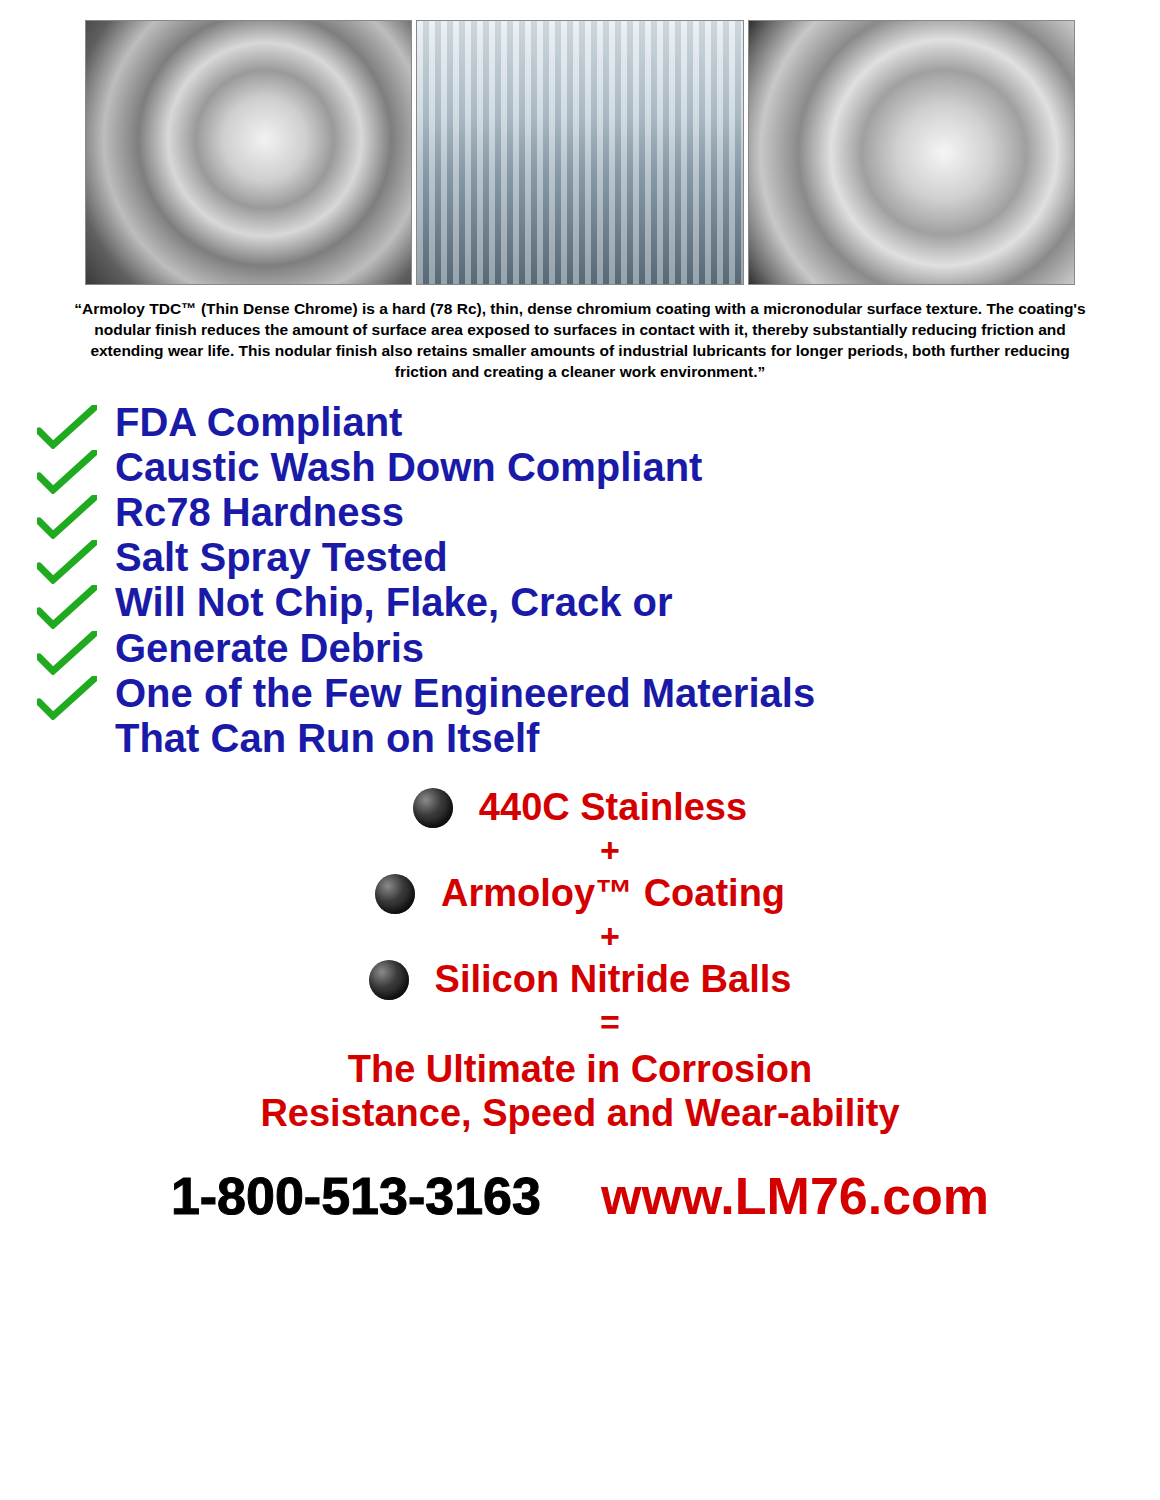“Armoloy TDC™ (Thin Dense Chrome) is a hard (78 Rc), thin, dense chromium coating with a micronodular surface texture. The coating's nodular finish reduces the amount of surface area exposed to surfaces in contact with it, thereby substantially reducing friction and extending wear life. This nodular finish also retains smaller amounts of industrial lubricants for longer periods, both further reducing friction and creating a cleaner work environment.”
FDA Compliant
Caustic Wash Down Compliant
Rc78 Hardness
Salt Spray Tested
Will Not Chip, Flake, Crack or
Generate Debris
One of the Few Engineered Materials
That Can Run on Itself
440C Stainless
+
Armoloy™ Coating
+
Silicon Nitride Balls
=
The Ultimate in Corrosion
Resistance, Speed and Wear-ability
1-800-513-3163 www.LM76.com